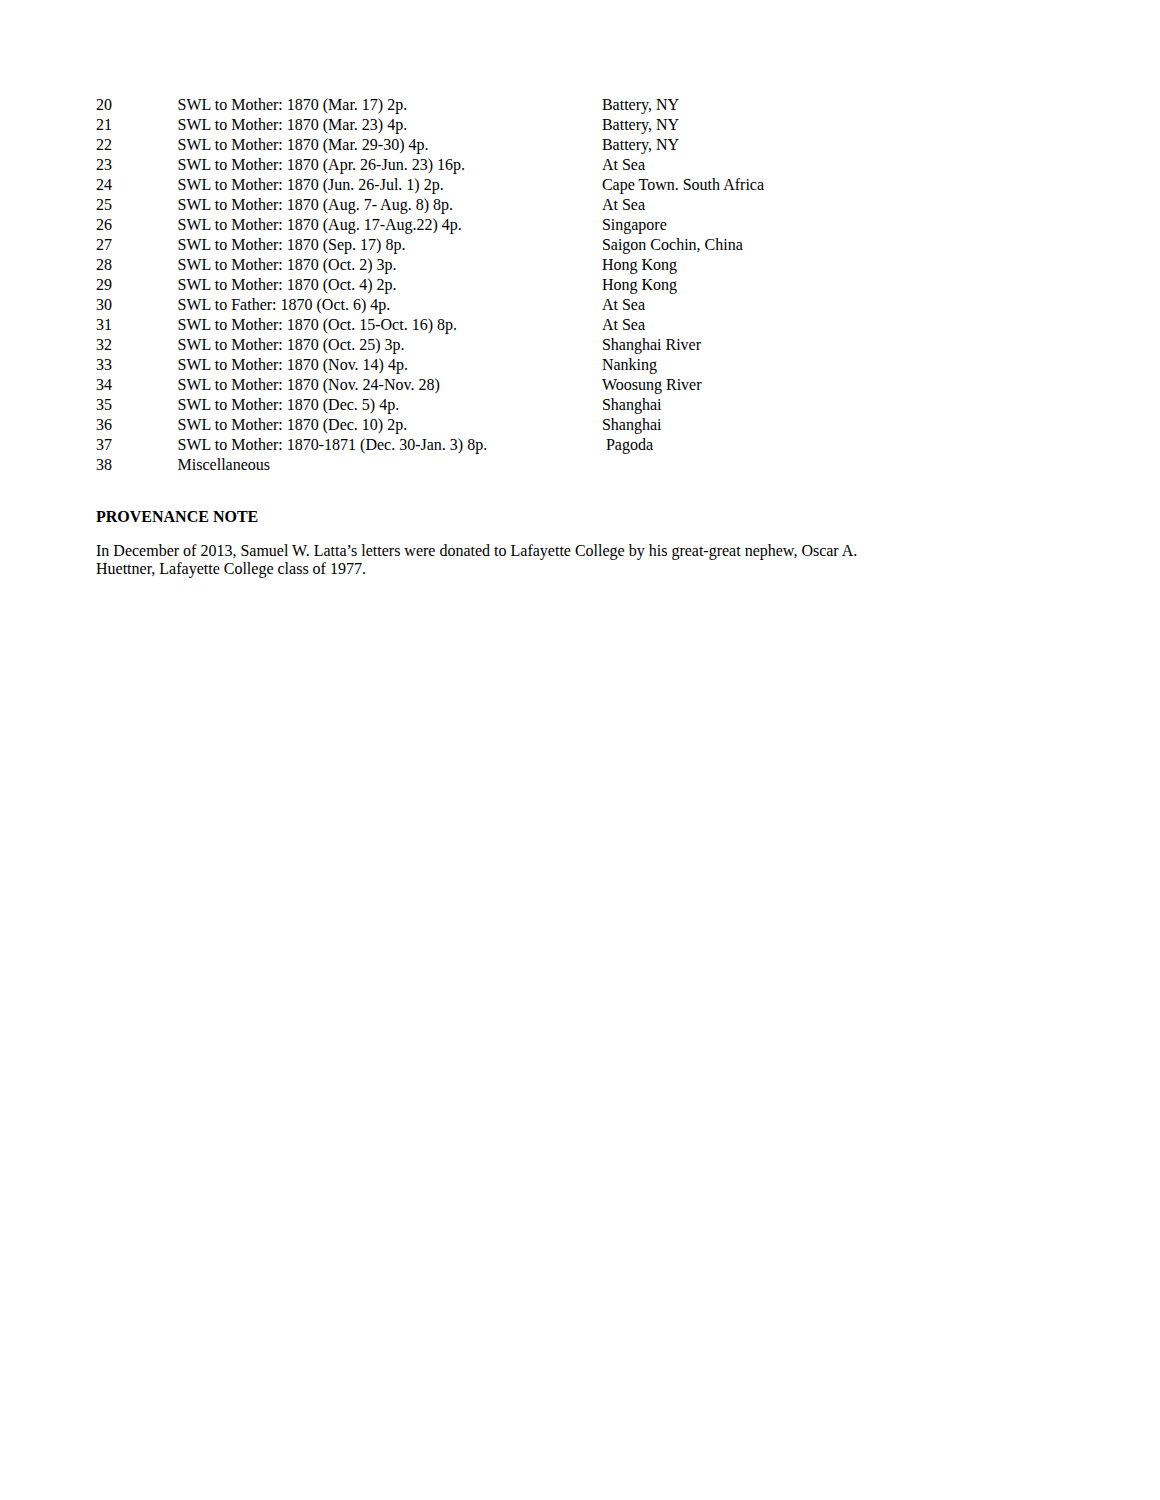| 20 | SWL to Mother: 1870 (Mar. 17) 2p. | Battery, NY |
| 21 | SWL to Mother: 1870 (Mar. 23) 4p. | Battery, NY |
| 22 | SWL to Mother: 1870 (Mar. 29-30) 4p. | Battery, NY |
| 23 | SWL to Mother: 1870 (Apr. 26-Jun. 23) 16p. | At Sea |
| 24 | SWL to Mother: 1870 (Jun. 26-Jul. 1) 2p. | Cape Town. South Africa |
| 25 | SWL to Mother: 1870 (Aug. 7- Aug. 8) 8p. | At Sea |
| 26 | SWL to Mother: 1870 (Aug. 17-Aug.22) 4p. | Singapore |
| 27 | SWL to Mother: 1870 (Sep. 17) 8p. | Saigon Cochin, China |
| 28 | SWL to Mother: 1870 (Oct. 2) 3p. | Hong Kong |
| 29 | SWL to Mother: 1870 (Oct. 4) 2p. | Hong Kong |
| 30 | SWL to Father: 1870 (Oct. 6) 4p. | At Sea |
| 31 | SWL to Mother: 1870 (Oct. 15-Oct. 16) 8p. | At Sea |
| 32 | SWL to Mother: 1870 (Oct. 25) 3p. | Shanghai River |
| 33 | SWL to Mother: 1870 (Nov. 14) 4p. | Nanking |
| 34 | SWL to Mother: 1870 (Nov. 24-Nov. 28) | Woosung River |
| 35 | SWL to Mother: 1870 (Dec. 5) 4p. | Shanghai |
| 36 | SWL to Mother: 1870 (Dec. 10) 2p. | Shanghai |
| 37 | SWL to Mother: 1870-1871 (Dec. 30-Jan. 3) 8p. | Pagoda |
| 38 | Miscellaneous | |
PROVENANCE NOTE
In December of 2013, Samuel W. Latta’s letters were donated to Lafayette College by his great-great nephew, Oscar A. Huettner, Lafayette College class of 1977.